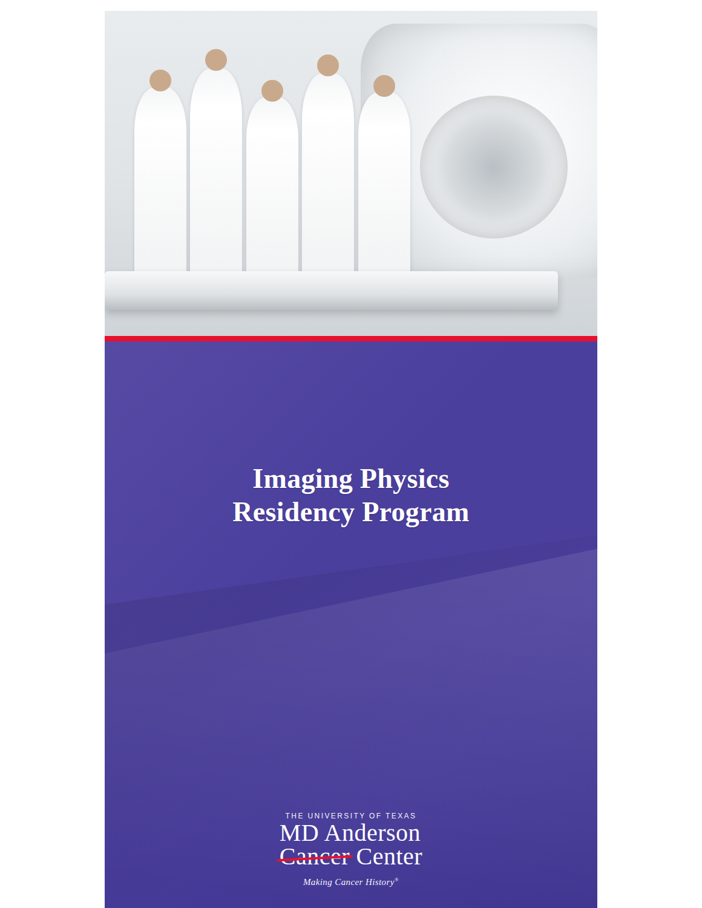Imaging Physics Residency Program
The University of Texas
MD Anderson Cancer Center
Making Cancer History®